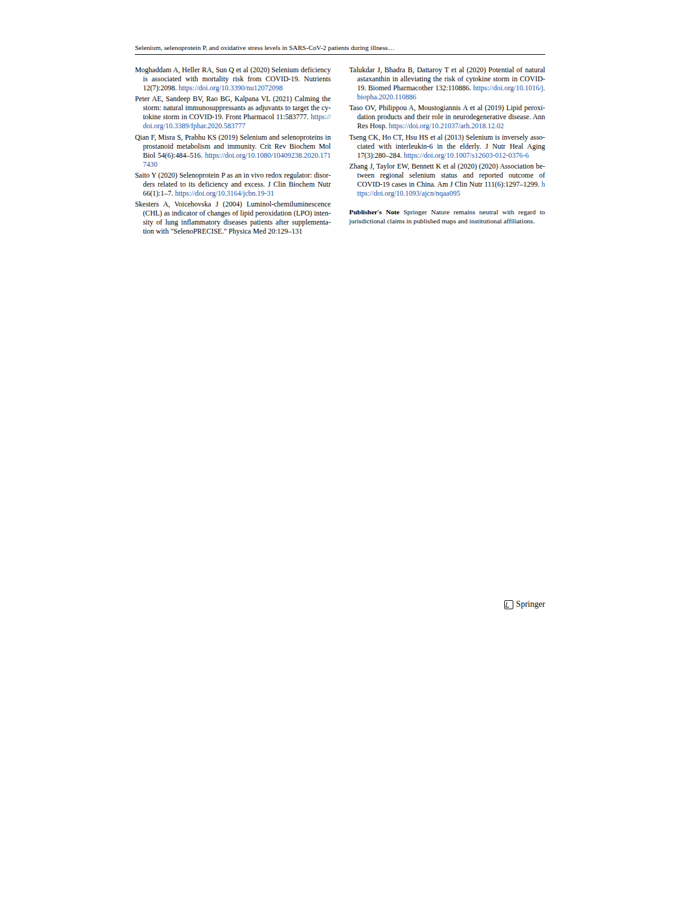Selenium, selenoprotein P, and oxidative stress levels in SARS-CoV-2 patients during illness…
Moghaddam A, Heller RA, Sun Q et al (2020) Selenium deficiency is associated with mortality risk from COVID-19. Nutrients 12(7):2098. https://doi.org/10.3390/nu12072098
Peter AE, Sandeep BV, Rao BG, Kalpana VL (2021) Calming the storm: natural immunosuppressants as adjuvants to target the cytokine storm in COVID-19. Front Pharmacol 11:583777. https://doi.org/10.3389/fphar.2020.583777
Qian F, Misra S, Prabhu KS (2019) Selenium and selenoproteins in prostanoid metabolism and immunity. Crit Rev Biochem Mol Biol 54(6):484–516. https://doi.org/10.1080/10409238.2020.1717430
Saito Y (2020) Selenoprotein P as an in vivo redox regulator: disorders related to its deficiency and excess. J Clin Biochem Nutr 66(1):1–7. https://doi.org/10.3164/jcbn.19-31
Skesters A, Voicehovska J (2004) Luminol-chemiluminescence (CHL) as indicator of changes of lipid peroxidation (LPO) intensity of lung inflammatory diseases patients after supplementation with "SelenoPRECISE." Physica Med 20:129–131
Talukdar J, Bhadra B, Dattaroy T et al (2020) Potential of natural astaxanthin in alleviating the risk of cytokine storm in COVID-19. Biomed Pharmacother 132:110886. https://doi.org/10.1016/j.biopha.2020.110886
Taso OV, Philippou A, Moustogiannis A et al (2019) Lipid peroxidation products and their role in neurodegenerative disease. Ann Res Hosp. https://doi.org/10.21037/arh.2018.12.02
Tseng CK, Ho CT, Hsu HS et al (2013) Selenium is inversely associated with interleukin-6 in the elderly. J Nutr Heal Aging 17(3):280–284. https://doi.org/10.1007/s12603-012-0376-6
Zhang J, Taylor EW, Bennett K et al (2020) (2020) Association between regional selenium status and reported outcome of COVID-19 cases in China. Am J Clin Nutr 111(6):1297–1299. https://doi.org/10.1093/ajcn/nqaa095
Publisher's Note Springer Nature remains neutral with regard to jurisdictional claims in published maps and institutional affiliations.
Springer